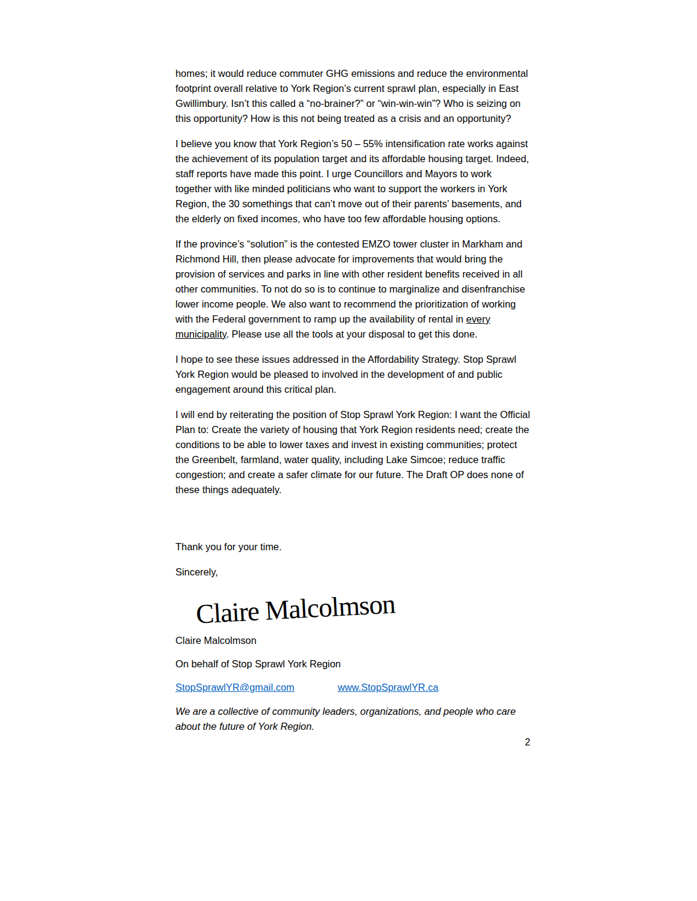homes; it would reduce commuter GHG emissions and reduce the environmental footprint overall relative to York Region’s current sprawl plan, especially in East Gwillimbury. Isn’t this called a “no-brainer?” or “win-win-win”? Who is seizing on this opportunity? How is this not being treated as a crisis and an opportunity?
I believe you know that York Region’s 50 – 55% intensification rate works against the achievement of its population target and its affordable housing target. Indeed, staff reports have made this point. I urge Councillors and Mayors to work together with like minded politicians who want to support the workers in York Region, the 30 somethings that can’t move out of their parents’ basements, and the elderly on fixed incomes, who have too few affordable housing options.
If the province’s “solution” is the contested EMZO tower cluster in Markham and Richmond Hill, then please advocate for improvements that would bring the provision of services and parks in line with other resident benefits received in all other communities. To not do so is to continue to marginalize and disenfranchise lower income people. We also want to recommend the prioritization of working with the Federal government to ramp up the availability of rental in every municipality. Please use all the tools at your disposal to get this done.
I hope to see these issues addressed in the Affordability Strategy. Stop Sprawl York Region would be pleased to involved in the development of and public engagement around this critical plan.
I will end by reiterating the position of Stop Sprawl York Region: I want the Official Plan to: Create the variety of housing that York Region residents need; create the conditions to be able to lower taxes and invest in existing communities; protect the Greenbelt, farmland, water quality, including Lake Simcoe; reduce traffic congestion; and create a safer climate for our future. The Draft OP does none of these things adequately.
Thank you for your time.
Sincerely,
Claire Malcolmson
Claire Malcolmson
On behalf of Stop Sprawl York Region
StopSprawlYR@gmail.com www.StopSprawlYR.ca
We are a collective of community leaders, organizations, and people who care about the future of York Region.
2